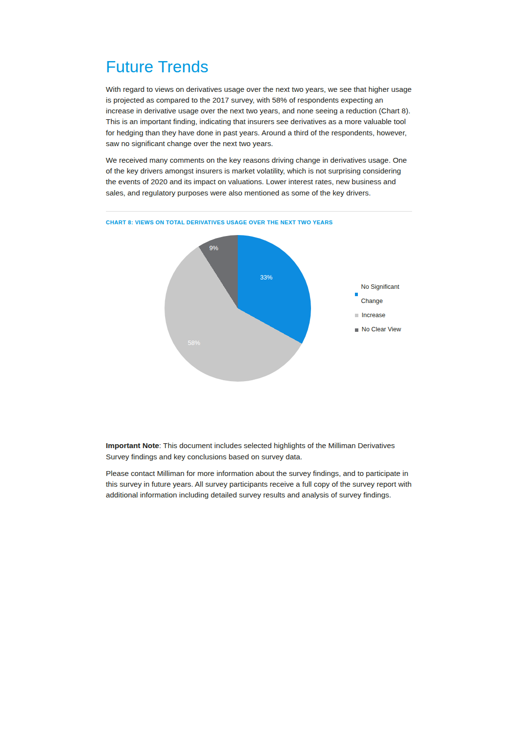Future Trends
With regard to views on derivatives usage over the next two years, we see that higher usage is projected as compared to the 2017 survey, with 58% of respondents expecting an increase in derivative usage over the next two years, and none seeing a reduction (Chart 8). This is an important finding, indicating that insurers see derivatives as a more valuable tool for hedging than they have done in past years. Around a third of the respondents, however, saw no significant change over the next two years.
We received many comments on the key reasons driving change in derivatives usage. One of the key drivers amongst insurers is market volatility, which is not surprising considering the events of 2020 and its impact on valuations. Lower interest rates, new business and sales, and regulatory purposes were also mentioned as some of the key drivers.
CHART 8: VIEWS ON TOTAL DERIVATIVES USAGE OVER THE NEXT TWO YEARS
33% 58% 9%
No Significant Change
Increase
No Clear View
Important Note: This document includes selected highlights of the Milliman Derivatives Survey findings and key conclusions based on survey data.
Please contact Milliman for more information about the survey findings, and to participate in this survey in future years. All survey participants receive a full copy of the survey report with additional information including detailed survey results and analysis of survey findings.